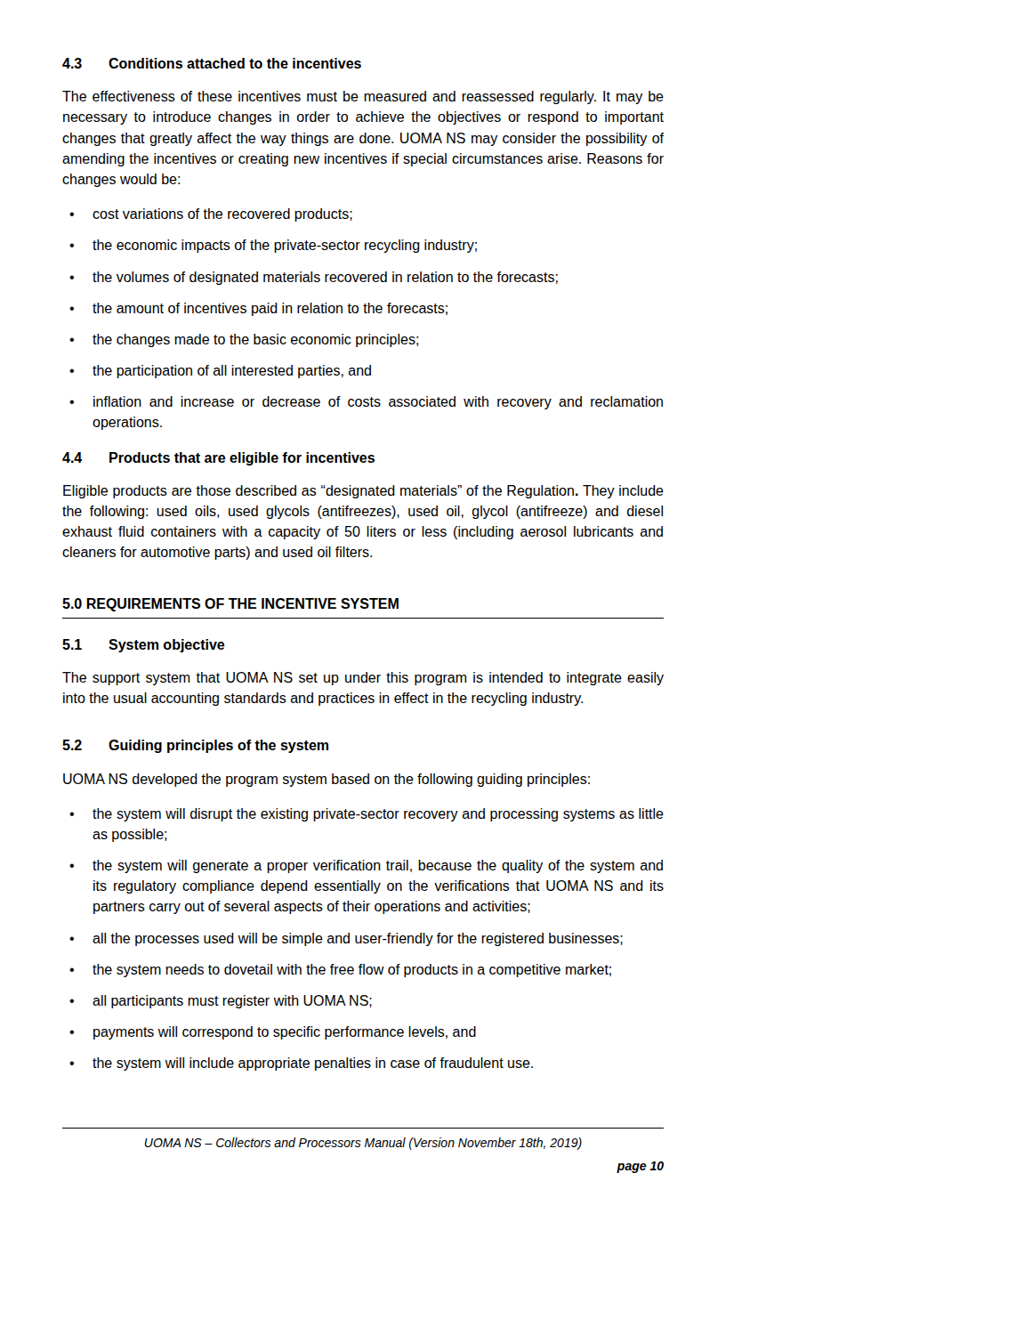4.3 Conditions attached to the incentives
The effectiveness of these incentives must be measured and reassessed regularly. It may be necessary to introduce changes in order to achieve the objectives or respond to important changes that greatly affect the way things are done. UOMA NS may consider the possibility of amending the incentives or creating new incentives if special circumstances arise. Reasons for changes would be:
cost variations of the recovered products;
the economic impacts of the private-sector recycling industry;
the volumes of designated materials recovered in relation to the forecasts;
the amount of incentives paid in relation to the forecasts;
the changes made to the basic economic principles;
the participation of all interested parties, and
inflation and increase or decrease of costs associated with recovery and reclamation operations.
4.4 Products that are eligible for incentives
Eligible products are those described as “designated materials” of the Regulation. They include the following: used oils, used glycols (antifreezes), used oil, glycol (antifreeze) and diesel exhaust fluid containers with a capacity of 50 liters or less (including aerosol lubricants and cleaners for automotive parts) and used oil filters.
5.0 REQUIREMENTS OF THE INCENTIVE SYSTEM
5.1 System objective
The support system that UOMA NS set up under this program is intended to integrate easily into the usual accounting standards and practices in effect in the recycling industry.
5.2 Guiding principles of the system
UOMA NS developed the program system based on the following guiding principles:
the system will disrupt the existing private-sector recovery and processing systems as little as possible;
the system will generate a proper verification trail, because the quality of the system and its regulatory compliance depend essentially on the verifications that UOMA NS and its partners carry out of several aspects of their operations and activities;
all the processes used will be simple and user-friendly for the registered businesses;
the system needs to dovetail with the free flow of products in a competitive market;
all participants must register with UOMA NS;
payments will correspond to specific performance levels, and
the system will include appropriate penalties in case of fraudulent use.
UOMA NS – Collectors and Processors Manual (Version November 18th, 2019) page 10